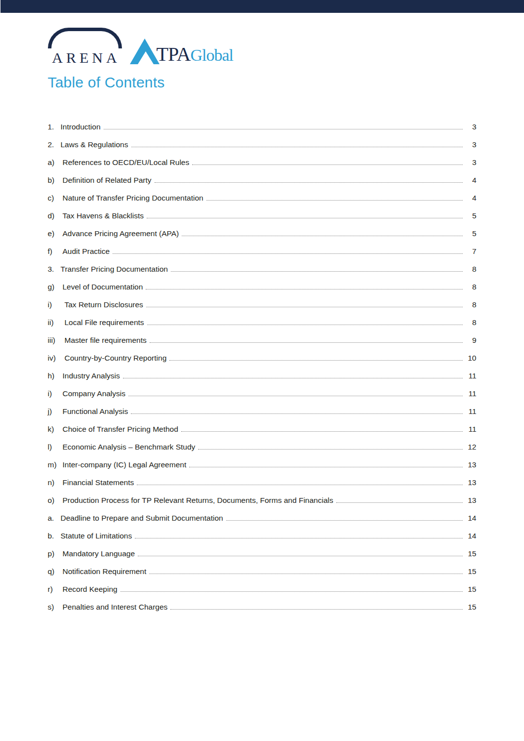ARENA
TPAGlobal
Table of Contents
1. Introduction 3
2. Laws & Regulations 3
a) References to OECD/EU/Local Rules 3
b) Definition of Related Party 4
c) Nature of Transfer Pricing Documentation 4
d) Tax Havens & Blacklists 5
e) Advance Pricing Agreement (APA) 5
f) Audit Practice 7
3. Transfer Pricing Documentation 8
g) Level of Documentation 8
i) Tax Return Disclosures 8
ii) Local File requirements 8
iii) Master file requirements 9
iv) Country-by-Country Reporting 10
h) Industry Analysis 11
i) Company Analysis 11
j) Functional Analysis 11
k) Choice of Transfer Pricing Method 11
l) Economic Analysis – Benchmark Study 12
m) Inter-company (IC) Legal Agreement 13
n) Financial Statements 13
o) Production Process for TP Relevant Returns, Documents, Forms and Financials 13
a. Deadline to Prepare and Submit Documentation 14
b. Statute of Limitations 14
p) Mandatory Language 15
q) Notification Requirement 15
r) Record Keeping 15
s) Penalties and Interest Charges 15